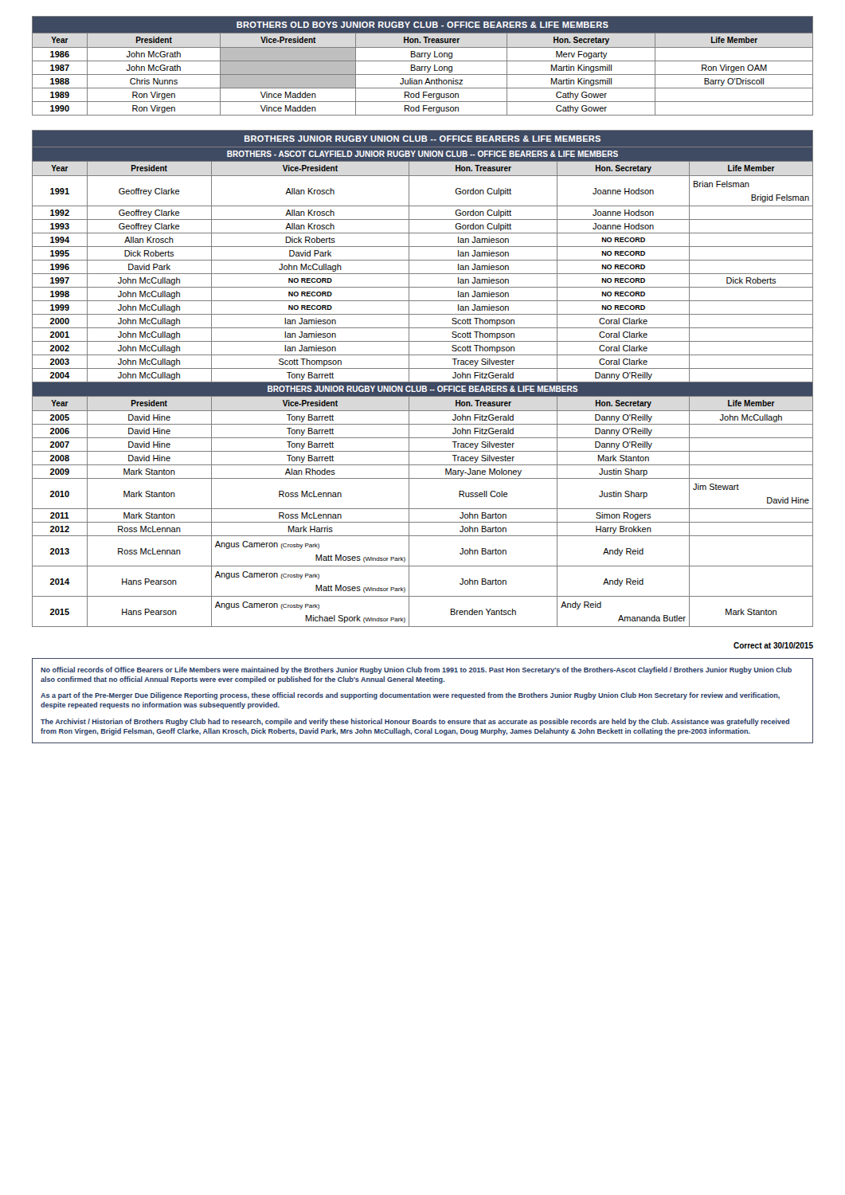| BROTHERS OLD BOYS JUNIOR RUGBY CLUB - OFFICE BEARERS & LIFE MEMBERS |
| Year | President | Vice-President | Hon. Treasurer | Hon. Secretary | Life Member |
| 1986 | John McGrath | | Barry Long | Merv Fogarty | |
| 1987 | John McGrath | | Barry Long | Martin Kingsmill | Ron Virgen OAM |
| 1988 | Chris Nunns | | Julian Anthonisz | Martin Kingsmill | Barry O'Driscoll |
| 1989 | Ron Virgen | Vince Madden | Rod Ferguson | Cathy Gower | |
| 1990 | Ron Virgen | Vince Madden | Rod Ferguson | Cathy Gower | |
| BROTHERS JUNIOR RUGBY UNION CLUB -- OFFICE BEARERS & LIFE MEMBERS |
| BROTHERS - ASCOT CLAYFIELD JUNIOR RUGBY UNION CLUB -- OFFICE BEARERS & LIFE MEMBERS |
| Year | President | Vice-President | Hon. Treasurer | Hon. Secretary | Life Member |
| 1991 | Geoffrey Clarke | Allan Krosch | Gordon Culpitt | Joanne Hodson | Brian Felsman Brigid Felsman |
| 1992 | Geoffrey Clarke | Allan Krosch | Gordon Culpitt | Joanne Hodson | |
| 1993 | Geoffrey Clarke | Allan Krosch | Gordon Culpitt | Joanne Hodson | |
| 1994 | Allan Krosch | Dick Roberts | Ian Jamieson | NO RECORD | |
| 1995 | Dick Roberts | David Park | Ian Jamieson | NO RECORD | |
| 1996 | David Park | John McCullagh | Ian Jamieson | NO RECORD | |
| 1997 | John McCullagh | NO RECORD | Ian Jamieson | NO RECORD | Dick Roberts |
| 1998 | John McCullagh | NO RECORD | Ian Jamieson | NO RECORD | |
| 1999 | John McCullagh | NO RECORD | Ian Jamieson | NO RECORD | |
| 2000 | John McCullagh | Ian Jamieson | Scott Thompson | Coral Clarke | |
| 2001 | John McCullagh | Ian Jamieson | Scott Thompson | Coral Clarke | |
| 2002 | John McCullagh | Ian Jamieson | Scott Thompson | Coral Clarke | |
| 2003 | John McCullagh | Scott Thompson | Tracey Silvester | Coral Clarke | |
| 2004 | John McCullagh | Tony Barrett | John FitzGerald | Danny O'Reilly | |
| BROTHERS JUNIOR RUGBY UNION CLUB -- OFFICE BEARERS & LIFE MEMBERS |
| Year | President | Vice-President | Hon. Treasurer | Hon. Secretary | Life Member |
| 2005 | David Hine | Tony Barrett | John FitzGerald | Danny O'Reilly | John McCullagh |
| 2006 | David Hine | Tony Barrett | John FitzGerald | Danny O'Reilly | |
| 2007 | David Hine | Tony Barrett | Tracey Silvester | Danny O'Reilly | |
| 2008 | David Hine | Tony Barrett | Tracey Silvester | Mark Stanton | |
| 2009 | Mark Stanton | Alan Rhodes | Mary-Jane Moloney | Justin Sharp | |
| 2010 | Mark Stanton | Ross McLennan | Russell Cole | Justin Sharp | Jim Stewart David Hine |
| 2011 | Mark Stanton | Ross McLennan | John Barton | Simon Rogers | |
| 2012 | Ross McLennan | Mark Harris | John Barton | Harry Brokken | |
| 2013 | Ross McLennan | Angus Cameron (Crosby Park) Matt Moses (Windsor Park) | John Barton | Andy Reid | |
| 2014 | Hans Pearson | Angus Cameron (Crosby Park) Matt Moses (Windsor Park) | John Barton | Andy Reid | |
| 2015 | Hans Pearson | Angus Cameron (Crosby Park) Michael Spork (Windsor Park) | Brenden Yantsch | Andy Reid Amananda Butler | Mark Stanton |
Correct at 30/10/2015
No official records of Office Bearers or Life Members were maintained by the Brothers Junior Rugby Union Club from 1991 to 2015. Past Hon Secretary's of the Brothers-Ascot Clayfield / Brothers Junior Rugby Union Club also confirmed that no official Annual Reports were ever compiled or published for the Club's Annual General Meeting.
As a part of the Pre-Merger Due Diligence Reporting process, these official records and supporting documentation were requested from the Brothers Junior Rugby Union Club Hon Secretary for review and verification, despite repeated requests no information was subsequently provided.
The Archivist / Historian of Brothers Rugby Club had to research, compile and verify these historical Honour Boards to ensure that as accurate as possible records are held by the Club. Assistance was gratefully received from Ron Virgen, Brigid Felsman, Geoff Clarke, Allan Krosch, Dick Roberts, David Park, Mrs John McCullagh, Coral Logan, Doug Murphy, James Delahunty & John Beckett in collating the pre-2003 information.